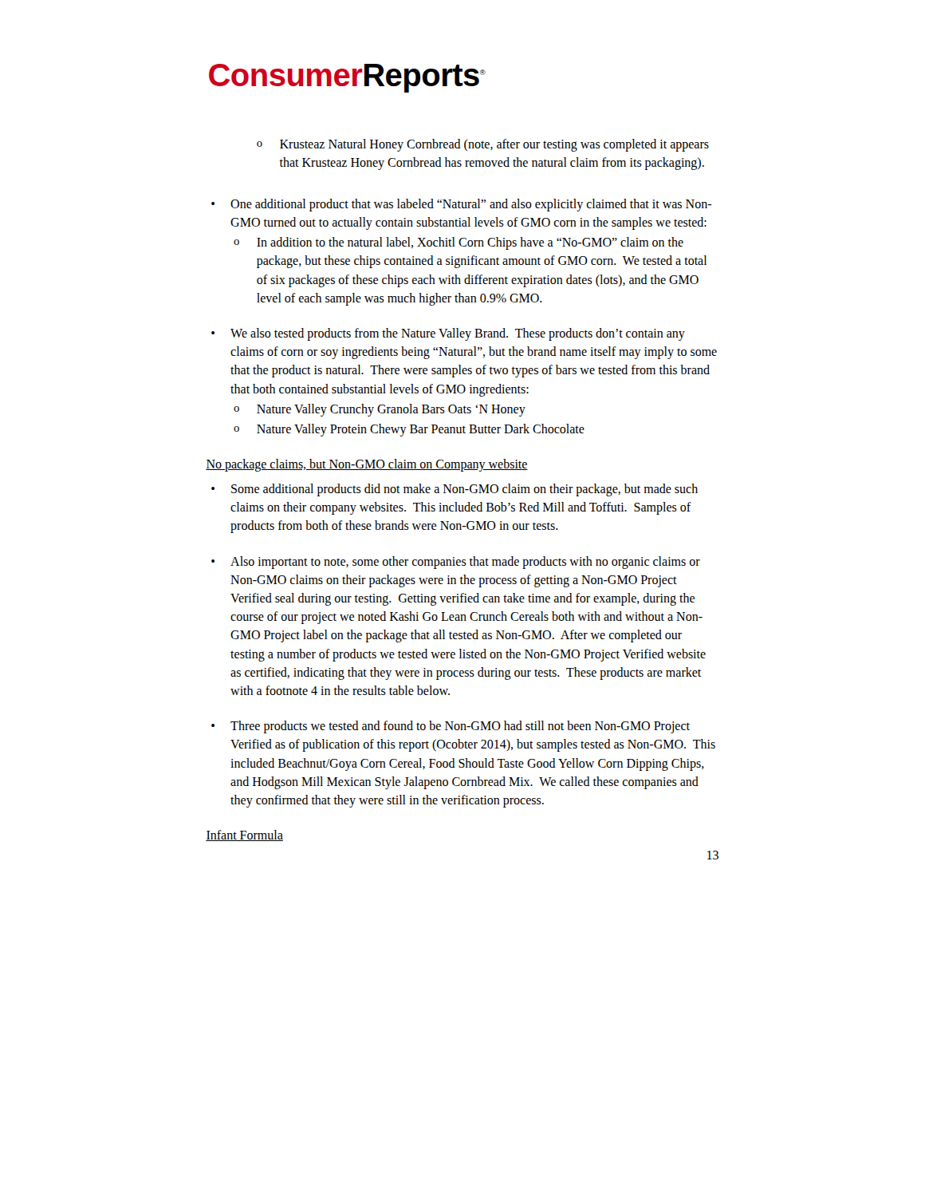Consumer Reports®
Krusteaz Natural Honey Cornbread (note, after our testing was completed it appears that Krusteaz Honey Cornbread has removed the natural claim from its packaging).
One additional product that was labeled “Natural” and also explicitly claimed that it was Non-GMO turned out to actually contain substantial levels of GMO corn in the samples we tested:
In addition to the natural label, Xochitl Corn Chips have a “No-GMO” claim on the package, but these chips contained a significant amount of GMO corn. We tested a total of six packages of these chips each with different expiration dates (lots), and the GMO level of each sample was much higher than 0.9% GMO.
We also tested products from the Nature Valley Brand. These products don’t contain any claims of corn or soy ingredients being “Natural”, but the brand name itself may imply to some that the product is natural. There were samples of two types of bars we tested from this brand that both contained substantial levels of GMO ingredients:
Nature Valley Crunchy Granola Bars Oats ‘N Honey
Nature Valley Protein Chewy Bar Peanut Butter Dark Chocolate
No package claims, but Non-GMO claim on Company website
Some additional products did not make a Non-GMO claim on their package, but made such claims on their company websites. This included Bob’s Red Mill and Toffuti. Samples of products from both of these brands were Non-GMO in our tests.
Also important to note, some other companies that made products with no organic claims or Non-GMO claims on their packages were in the process of getting a Non-GMO Project Verified seal during our testing. Getting verified can take time and for example, during the course of our project we noted Kashi Go Lean Crunch Cereals both with and without a Non-GMO Project label on the package that all tested as Non-GMO. After we completed our testing a number of products we tested were listed on the Non-GMO Project Verified website as certified, indicating that they were in process during our tests. These products are market with a footnote 4 in the results table below.
Three products we tested and found to be Non-GMO had still not been Non-GMO Project Verified as of publication of this report (Ocobter 2014), but samples tested as Non-GMO. This included Beachnut/Goya Corn Cereal, Food Should Taste Good Yellow Corn Dipping Chips, and Hodgson Mill Mexican Style Jalapeno Cornbread Mix. We called these companies and they confirmed that they were still in the verification process.
Infant Formula
13